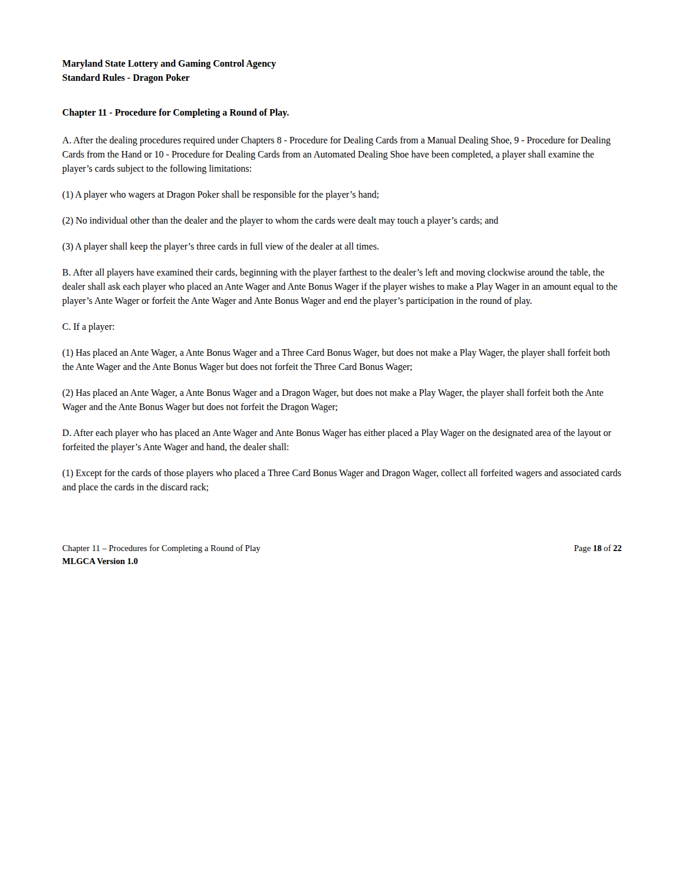Maryland State Lottery and Gaming Control Agency
Standard Rules - Dragon Poker
Chapter 11 - Procedure for Completing a Round of Play.
A. After the dealing procedures required under Chapters 8 - Procedure for Dealing Cards from a Manual Dealing Shoe, 9 - Procedure for Dealing Cards from the Hand or 10 - Procedure for Dealing Cards from an Automated Dealing Shoe have been completed, a player shall examine the player’s cards subject to the following limitations:
(1) A player who wagers at Dragon Poker shall be responsible for the player’s hand;
(2) No individual other than the dealer and the player to whom the cards were dealt may touch a player’s cards; and
(3) A player shall keep the player’s three cards in full view of the dealer at all times.
B. After all players have examined their cards, beginning with the player farthest to the dealer’s left and moving clockwise around the table, the dealer shall ask each player who placed an Ante Wager and Ante Bonus Wager if the player wishes to make a Play Wager in an amount equal to the player’s Ante Wager or forfeit the Ante Wager and Ante Bonus Wager and end the player’s participation in the round of play.
C. If a player:
(1) Has placed an Ante Wager, a Ante Bonus Wager and a Three Card Bonus Wager, but does not make a Play Wager, the player shall forfeit both the Ante Wager and the Ante Bonus Wager but does not forfeit the Three Card Bonus Wager;
(2) Has placed an Ante Wager, a Ante Bonus Wager and a Dragon Wager, but does not make a Play Wager, the player shall forfeit both the Ante Wager and the Ante Bonus Wager but does not forfeit the Dragon Wager;
D. After each player who has placed an Ante Wager and Ante Bonus Wager has either placed a Play Wager on the designated area of the layout or forfeited the player’s Ante Wager and hand, the dealer shall:
(1) Except for the cards of those players who placed a Three Card Bonus Wager and Dragon Wager, collect all forfeited wagers and associated cards and place the cards in the discard rack;
Chapter 11 – Procedures for Completing a Round of Play
MLGCA Version 1.0
Page 18 of 22